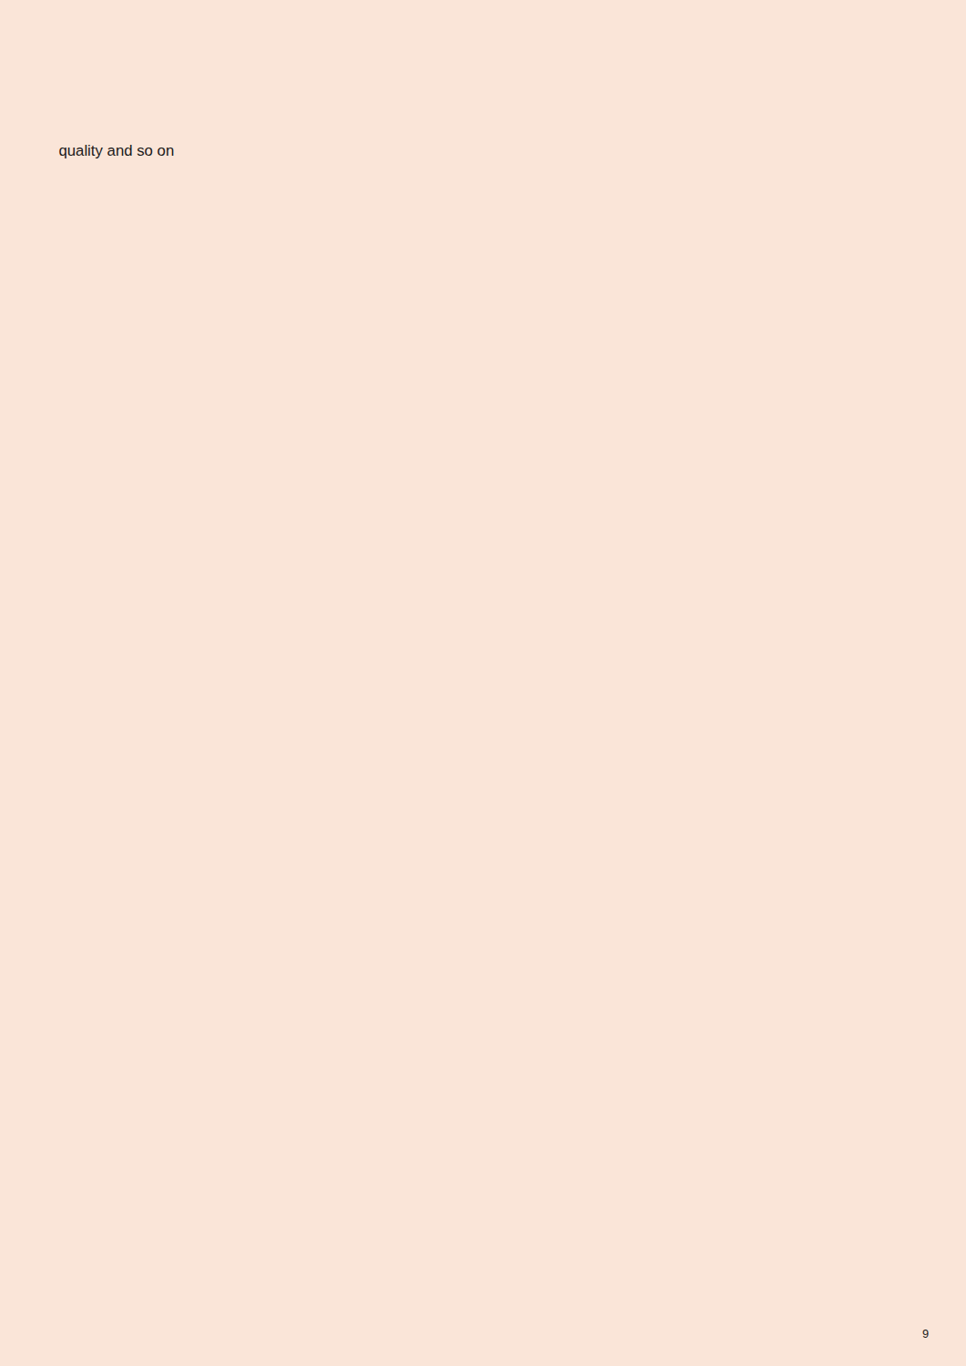quality and so on
9